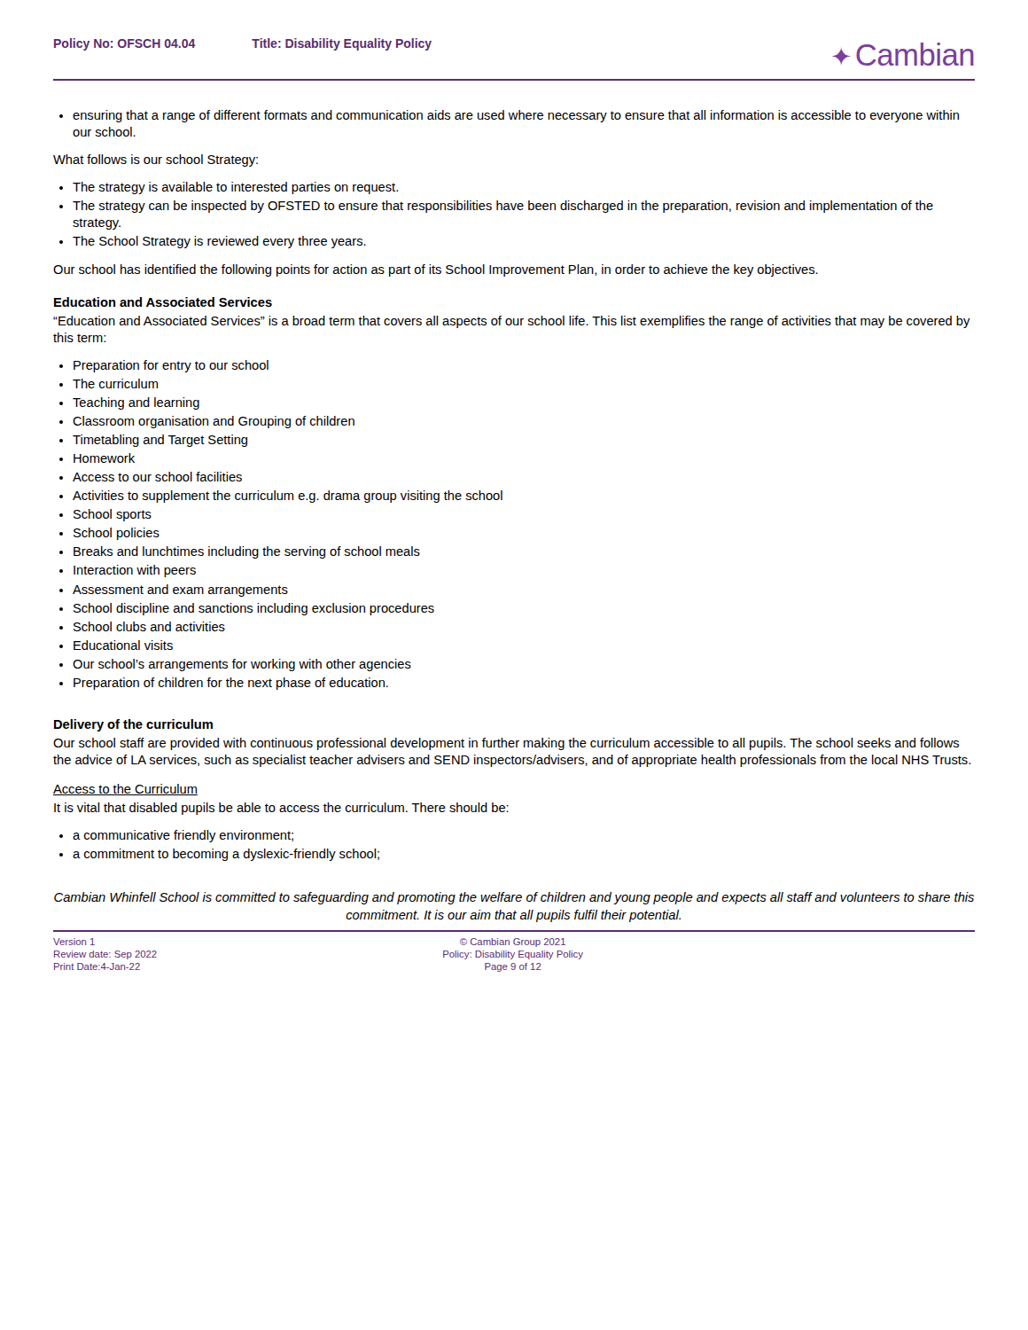Policy No: OFSCH 04.04 Title: Disability Equality Policy
✦Cambian
ensuring that a range of different formats and communication aids are used where necessary to ensure that all information is accessible to everyone within our school.
What follows is our school Strategy:
The strategy is available to interested parties on request.
The strategy can be inspected by OFSTED to ensure that responsibilities have been discharged in the preparation, revision and implementation of the strategy.
The School Strategy is reviewed every three years.
Our school has identified the following points for action as part of its School Improvement Plan, in order to achieve the key objectives.
Education and Associated Services
“Education and Associated Services” is a broad term that covers all aspects of our school life. This list exemplifies the range of activities that may be covered by this term:
Preparation for entry to our school
The curriculum
Teaching and learning
Classroom organisation and Grouping of children
Timetabling and Target Setting
Homework
Access to our school facilities
Activities to supplement the curriculum e.g. drama group visiting the school
School sports
School policies
Breaks and lunchtimes including the serving of school meals
Interaction with peers
Assessment and exam arrangements
School discipline and sanctions including exclusion procedures
School clubs and activities
Educational visits
Our school’s arrangements for working with other agencies
Preparation of children for the next phase of education.
Delivery of the curriculum
Our school staff are provided with continuous professional development in further making the curriculum accessible to all pupils. The school seeks and follows the advice of LA services, such as specialist teacher advisers and SEND inspectors/advisers, and of appropriate health professionals from the local NHS Trusts.
Access to the Curriculum
It is vital that disabled pupils be able to access the curriculum. There should be:
a communicative friendly environment;
a commitment to becoming a dyslexic-friendly school;
Cambian Whinfell School is committed to safeguarding and promoting the welfare of children and young people and expects all staff and volunteers to share this commitment. It is our aim that all pupils fulfil their potential.
Version 1
Review date: Sep 2022
Print Date:4-Jan-22
© Cambian Group 2021
Policy: Disability Equality Policy
Page 9 of 12